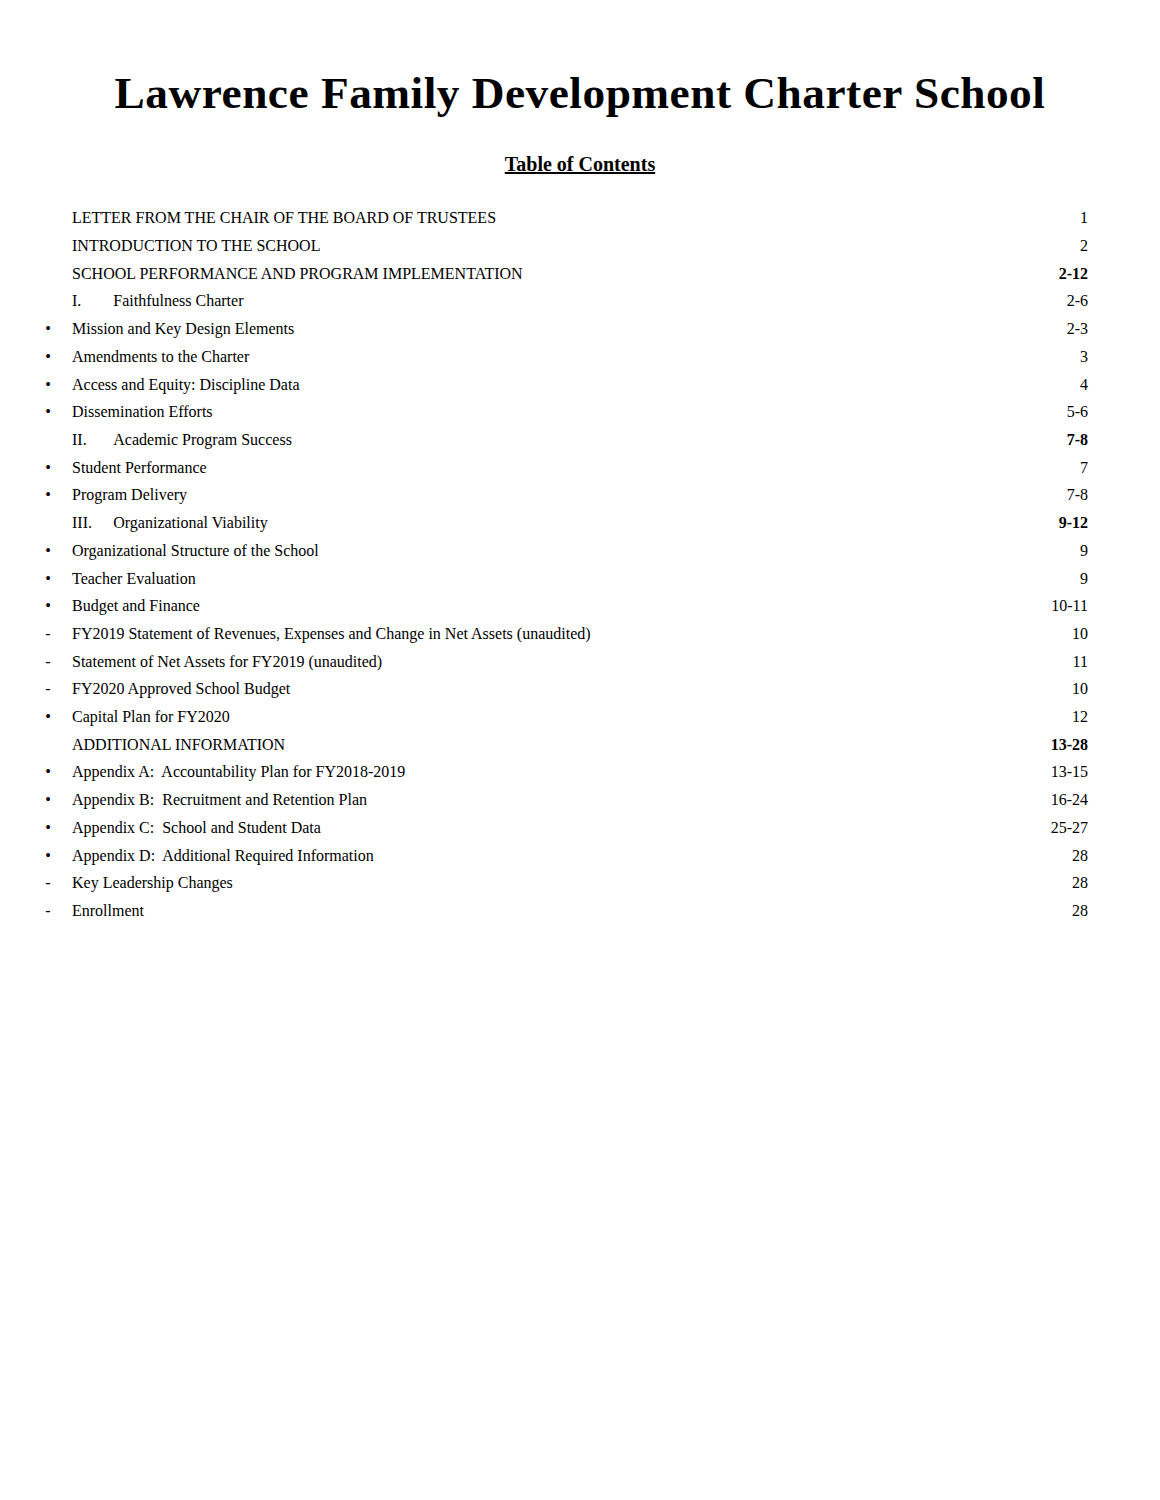Lawrence Family Development Charter School
Table of Contents
| Letter from the Chair of the Board of Trustees | 1 |
| Introduction to the School | 2 |
| School Performance and Program Implementation | 2-12 |
| I. Faithfulness Charter | 2-6 |
| Mission and Key Design Elements | 2-3 |
| Amendments to the Charter | 3 |
| Access and Equity: Discipline Data | 4 |
| Dissemination Efforts | 5-6 |
| II. Academic Program Success | 7-8 |
| Student Performance | 7 |
| Program Delivery | 7-8 |
| III. Organizational Viability | 9-12 |
| Organizational Structure of the School | 9 |
| Teacher Evaluation | 9 |
| Budget and Finance | 10-11 |
| FY2019 Statement of Revenues, Expenses and Change in Net Assets (unaudited) | 10 |
| Statement of Net Assets for FY2019 (unaudited) | 11 |
| FY2020 Approved School Budget | 10 |
| Capital Plan for FY2020 | 12 |
| Additional Information | 13-28 |
| Appendix A: Accountability Plan for FY2018-2019 | 13-15 |
| Appendix B: Recruitment and Retention Plan | 16-24 |
| Appendix C: School and Student Data | 25-27 |
| Appendix D: Additional Required Information | 28 |
| Key Leadership Changes | 28 |
| Enrollment | 28 |